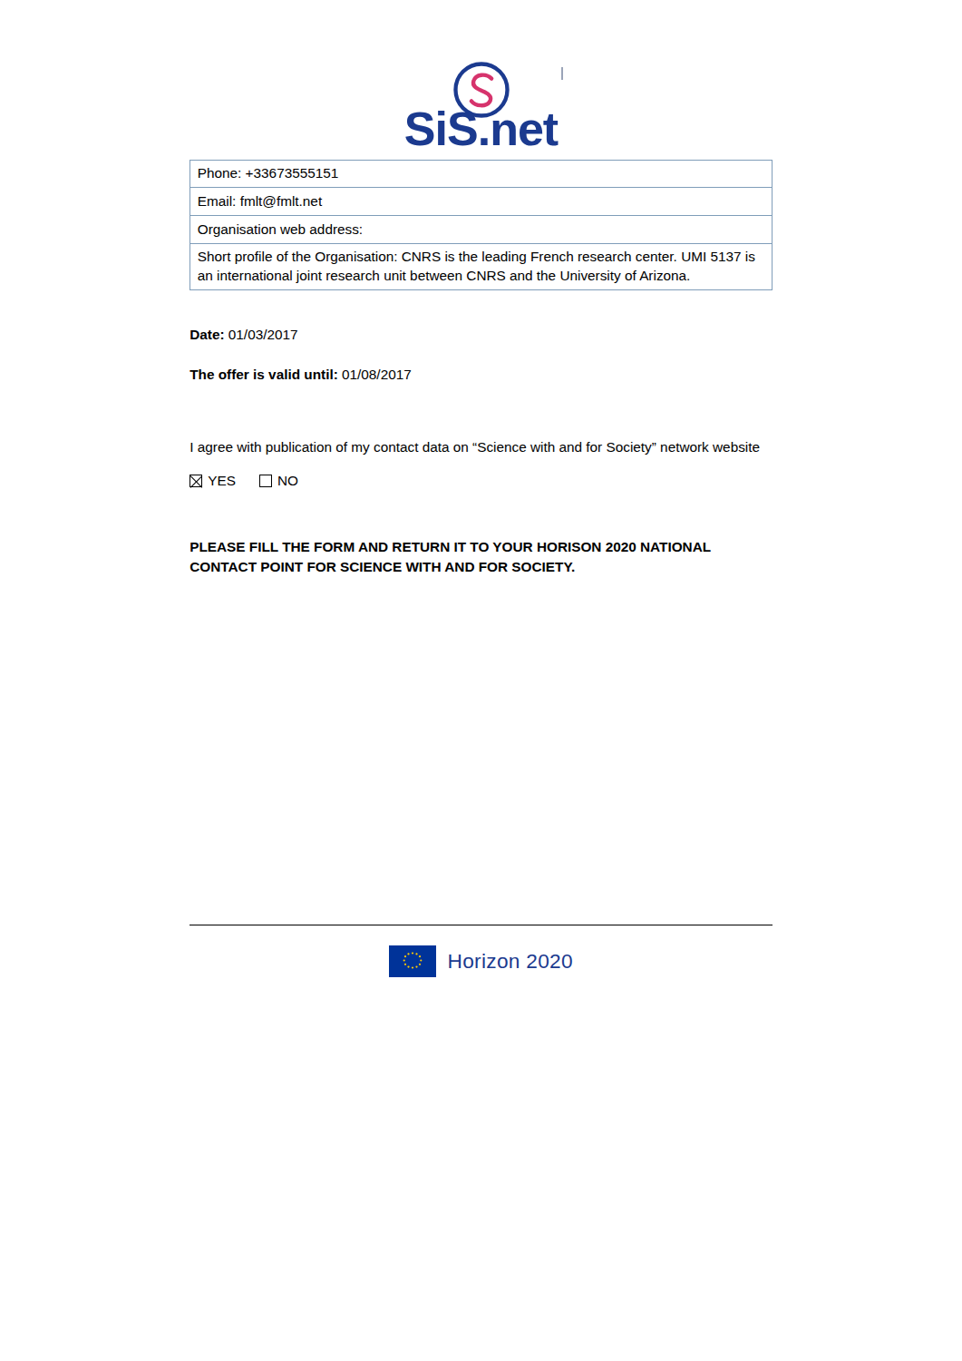SiS. net
| Phone: +33673555151 |
| Email: fmlt@fmlt.net |
| Organisation web address: |
| Short profile of the Organisation: CNRS is the leading French research center. UMI 5137 is an international joint research unit between CNRS and the University of Arizona. |
Date: 01/03/2017
The offer is valid until: 01/08/2017
I agree with publication of my contact data on “Science with and for Society” network website
YES NO
PLEASE FILL THE FORM AND RETURN IT TO YOUR HORISON 2020 NATIONAL CONTACT POINT FOR SCIENCE WITH AND FOR SOCIETY.
Horizon 2020